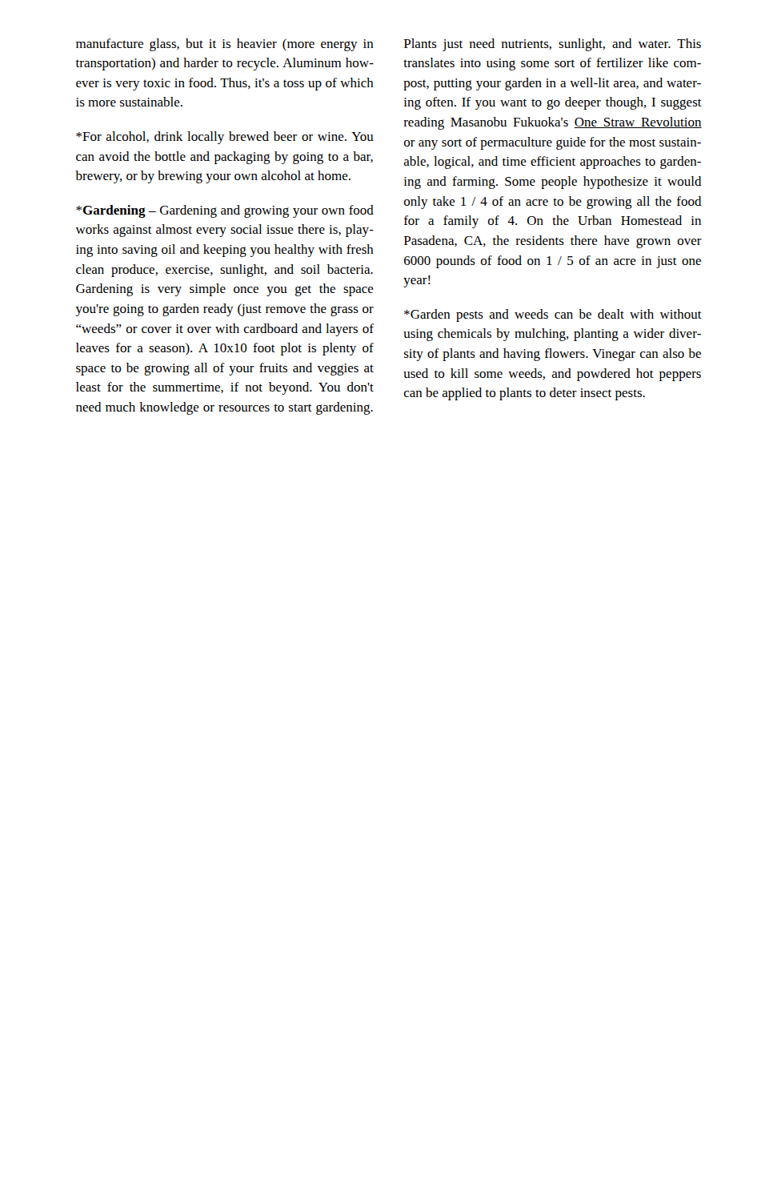manufacture glass, but it is heavier (more energy in transportation) and harder to recycle. Aluminum however is very toxic in food. Thus, it's a toss up of which is more sustainable.
*For alcohol, drink locally brewed beer or wine. You can avoid the bottle and packaging by going to a bar, brewery, or by brewing your own alcohol at home.
*Gardening – Gardening and growing your own food works against almost every social issue there is, playing into saving oil and keeping you healthy with fresh clean produce, exercise, sunlight, and soil bacteria. Gardening is very simple once you get the space you're going to garden ready (just remove the grass or “weeds” or cover it over with cardboard and layers of leaves for a season). A 10x10 foot plot is plenty of space to be growing all of your fruits and veggies at least for the summertime, if not beyond. You don't need much knowledge or resources to start gardening. Plants just need nutrients, sunlight, and water. This translates into using some sort of fertilizer like compost, putting your garden in a well-lit area, and watering often. If you want to go deeper though, I suggest reading Masanobu Fukuoka's One Straw Revolution or any sort of permaculture guide for the most sustainable, logical, and time efficient approaches to gardening and farming. Some people hypothesize it would only take 1 / 4 of an acre to be growing all the food for a family of 4. On the Urban Homestead in Pasadena, CA, the residents there have grown over 6000 pounds of food on 1 / 5 of an acre in just one year!
*Garden pests and weeds can be dealt with without using chemicals by mulching, planting a wider diversity of plants and having flowers. Vinegar can also be used to kill some weeds, and powdered hot peppers can be applied to plants to deter insect pests.